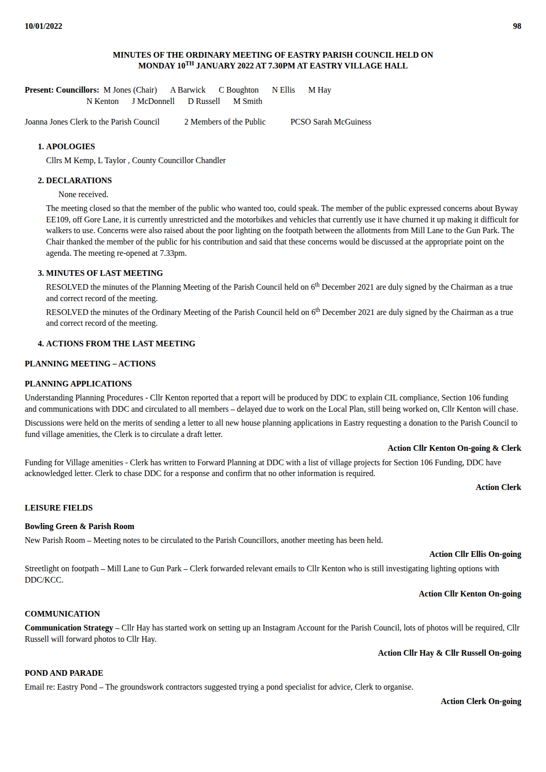10/01/2022 98
Minutes of the Ordinary Meeting of Eastry Parish Council held on
Monday 10th January 2022 at 7.30pm at Eastry Village Hall
Present: Councillors: M Jones (Chair) A Barwick C Boughton N Ellis M Hay
N Kenton J McDonnell D Russell M Smith
Joanna Jones Clerk to the Parish Council 2 Members of the Public PCSO Sarah McGuiness
APOLOGIES
Cllrs M Kemp, L Taylor , County Councillor Chandler
DECLARATIONS
None received.
The meeting closed so that the member of the public who wanted too, could speak. The member of the public expressed concerns about Byway EE109, off Gore Lane, it is currently unrestricted and the motorbikes and vehicles that currently use it have churned it up making it difficult for walkers to use. Concerns were also raised about the poor lighting on the footpath between the allotments from Mill Lane to the Gun Park. The Chair thanked the member of the public for his contribution and said that these concerns would be discussed at the appropriate point on the agenda. The meeting re-opened at 7.33pm.
MINUTES OF LAST MEETING
RESOLVED the minutes of the Planning Meeting of the Parish Council held on 6th December 2021 are duly signed by the Chairman as a true and correct record of the meeting.
RESOLVED the minutes of the Ordinary Meeting of the Parish Council held on 6th December 2021 are duly signed by the Chairman as a true and correct record of the meeting.
ACTIONS FROM THE LAST MEETING
Planning Meeting – Actions
Planning Applications
Understanding Planning Procedures - Cllr Kenton reported that a report will be produced by DDC to explain CIL compliance, Section 106 funding and communications with DDC and circulated to all members – delayed due to work on the Local Plan, still being worked on, Cllr Kenton will chase.
Discussions were held on the merits of sending a letter to all new house planning applications in Eastry requesting a donation to the Parish Council to fund village amenities, the Clerk is to circulate a draft letter.
Action Cllr Kenton On-going & Clerk
Funding for Village amenities - Clerk has written to Forward Planning at DDC with a list of village projects for Section 106 Funding, DDC have acknowledged letter. Clerk to chase DDC for a response and confirm that no other information is required.
Action Clerk
Leisure Fields
Bowling Green & Parish Room
New Parish Room – Meeting notes to be circulated to the Parish Councillors, another meeting has been held.
Action Cllr Ellis On-going
Streetlight on footpath – Mill Lane to Gun Park – Clerk forwarded relevant emails to Cllr Kenton who is still investigating lighting options with DDC/KCC.
Action Cllr Kenton On-going
Communication
Communication Strategy – Cllr Hay has started work on setting up an Instagram Account for the Parish Council, lots of photos will be required, Cllr Russell will forward photos to Cllr Hay.
Action Cllr Hay & Cllr Russell On-going
Pond and Parade
Email re: Eastry Pond – The groundswork contractors suggested trying a pond specialist for advice, Clerk to organise.
Action Clerk On-going